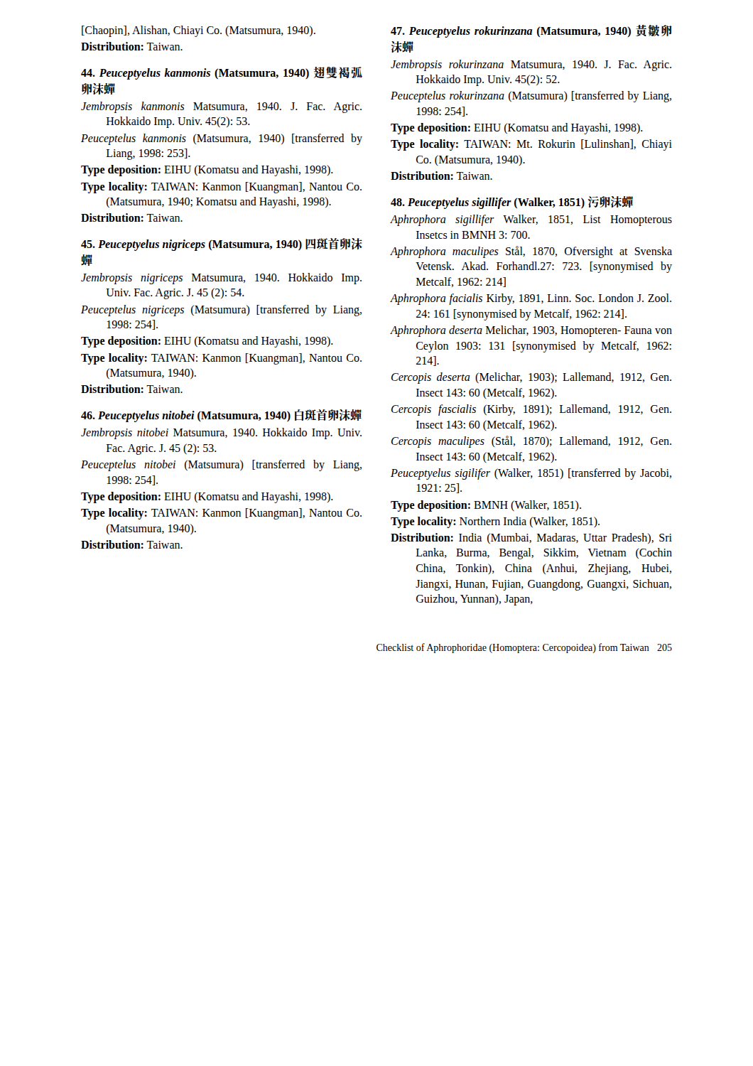[Chaopin], Alishan, Chiayi Co. (Matsumura, 1940).
Distribution: Taiwan.
44. Peuceptyelus kanmonis (Matsumura, 1940) 翅雙褐弧卵沫蟬
Jembropsis kanmonis Matsumura, 1940. J. Fac. Agric. Hokkaido Imp. Univ. 45(2): 53.
Peuceptelus kanmonis (Matsumura, 1940) [transferred by Liang, 1998: 253].
Type deposition: EIHU (Komatsu and Hayashi, 1998).
Type locality: TAIWAN: Kanmon [Kuangman], Nantou Co. (Matsumura, 1940; Komatsu and Hayashi, 1998).
Distribution: Taiwan.
45. Peuceptyelus nigriceps (Matsumura, 1940) 四斑首卵沫蟬
Jembropsis nigriceps Matsumura, 1940. Hokkaido Imp. Univ. Fac. Agric. J. 45 (2): 54.
Peuceptelus nigriceps (Matsumura) [transferred by Liang, 1998: 254].
Type deposition: EIHU (Komatsu and Hayashi, 1998).
Type locality: TAIWAN: Kanmon [Kuangman], Nantou Co. (Matsumura, 1940).
Distribution: Taiwan.
46. Peuceptyelus nitobei (Matsumura, 1940) 白斑首卵沫蟬
Jembropsis nitobei Matsumura, 1940. Hokkaido Imp. Univ. Fac. Agric. J. 45 (2): 53.
Peuceptelus nitobei (Matsumura) [transferred by Liang, 1998: 254].
Type deposition: EIHU (Komatsu and Hayashi, 1998).
Type locality: TAIWAN: Kanmon [Kuangman], Nantou Co. (Matsumura, 1940).
Distribution: Taiwan.
47. Peuceptyelus rokurinzana (Matsumura, 1940) 黃皺卵沫蟬
Jembropsis rokurinzana Matsumura, 1940. J. Fac. Agric. Hokkaido Imp. Univ. 45(2): 52.
Peuceptelus rokurinzana (Matsumura) [transferred by Liang, 1998: 254].
Type deposition: EIHU (Komatsu and Hayashi, 1998).
Type locality: TAIWAN: Mt. Rokurin [Lulinshan], Chiayi Co. (Matsumura, 1940).
Distribution: Taiwan.
48. Peuceptyelus sigillifer (Walker, 1851) 污卵沫蟬
Aphrophora sigillifer Walker, 1851, List Homopterous Insetcs in BMNH 3: 700.
Aphrophora maculipes Stål, 1870, Ofversight at Svenska Vetensk. Akad. Forhandl.27: 723. [synonymised by Metcalf, 1962: 214]
Aphrophora facialis Kirby, 1891, Linn. Soc. London J. Zool. 24: 161 [synonymised by Metcalf, 1962: 214].
Aphrophora deserta Melichar, 1903, Homopteren- Fauna von Ceylon 1903: 131 [synonymised by Metcalf, 1962: 214].
Cercopis deserta (Melichar, 1903); Lallemand, 1912, Gen. Insect 143: 60 (Metcalf, 1962).
Cercopis fascialis (Kirby, 1891); Lallemand, 1912, Gen. Insect 143: 60 (Metcalf, 1962).
Cercopis maculipes (Stål, 1870); Lallemand, 1912, Gen. Insect 143: 60 (Metcalf, 1962).
Peuceptyelus sigilifer (Walker, 1851) [transferred by Jacobi, 1921: 25].
Type deposition: BMNH (Walker, 1851).
Type locality: Northern India (Walker, 1851).
Distribution: India (Mumbai, Madaras, Uttar Pradesh), Sri Lanka, Burma, Bengal, Sikkim, Vietnam (Cochin China, Tonkin), China (Anhui, Zhejiang, Hubei, Jiangxi, Hunan, Fujian, Guangdong, Guangxi, Sichuan, Guizhou, Yunnan), Japan,
Checklist of Aphrophoridae (Homoptera: Cercopoidea) from Taiwan205